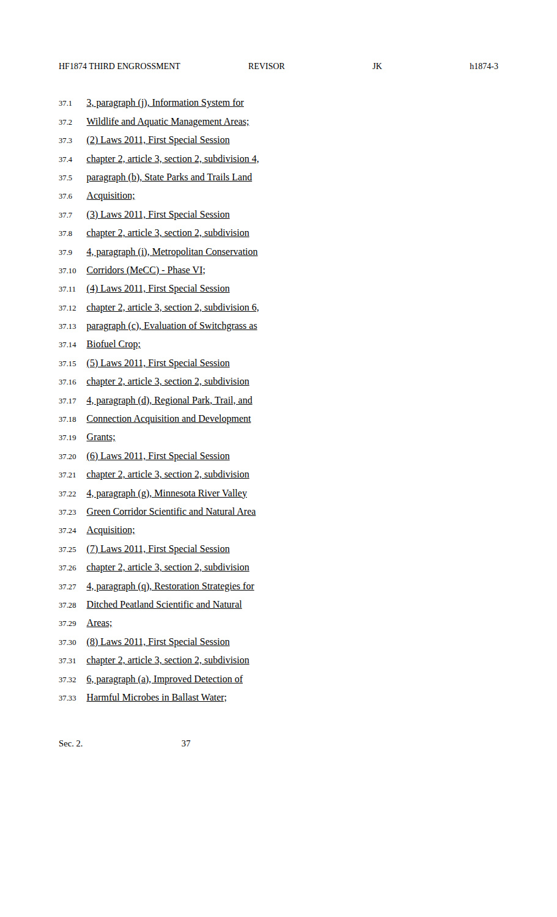HF1874 THIRD ENGROSSMENT REVISOR JK h1874-3
37.13, paragraph (j), Information System for
37.2 Wildlife and Aquatic Management Areas;
37.3(2) Laws 2011, First Special Session
37.4 chapter 2, article 3, section 2, subdivision 4,
37.5 paragraph (b), State Parks and Trails Land
37.6 Acquisition;
37.7(3) Laws 2011, First Special Session
37.8 chapter 2, article 3, section 2, subdivision
37.94, paragraph (i), Metropolitan Conservation
37.10 Corridors (MeCC) - Phase VI;
37.11(4) Laws 2011, First Special Session
37.12 chapter 2, article 3, section 2, subdivision 6,
37.13 paragraph (c), Evaluation of Switchgrass as
37.14 Biofuel Crop;
37.15(5) Laws 2011, First Special Session
37.16 chapter 2, article 3, section 2, subdivision
37.174, paragraph (d), Regional Park, Trail, and
37.18 Connection Acquisition and Development
37.19 Grants;
37.20(6) Laws 2011, First Special Session
37.21 chapter 2, article 3, section 2, subdivision
37.224, paragraph (g), Minnesota River Valley
37.23 Green Corridor Scientific and Natural Area
37.24 Acquisition;
37.25(7) Laws 2011, First Special Session
37.26 chapter 2, article 3, section 2, subdivision
37.274, paragraph (q), Restoration Strategies for
37.28 Ditched Peatland Scientific and Natural
37.29 Areas;
37.30(8) Laws 2011, First Special Session
37.31 chapter 2, article 3, section 2, subdivision
37.326, paragraph (a), Improved Detection of
37.33 Harmful Microbes in Ballast Water;
Sec. 2. 37